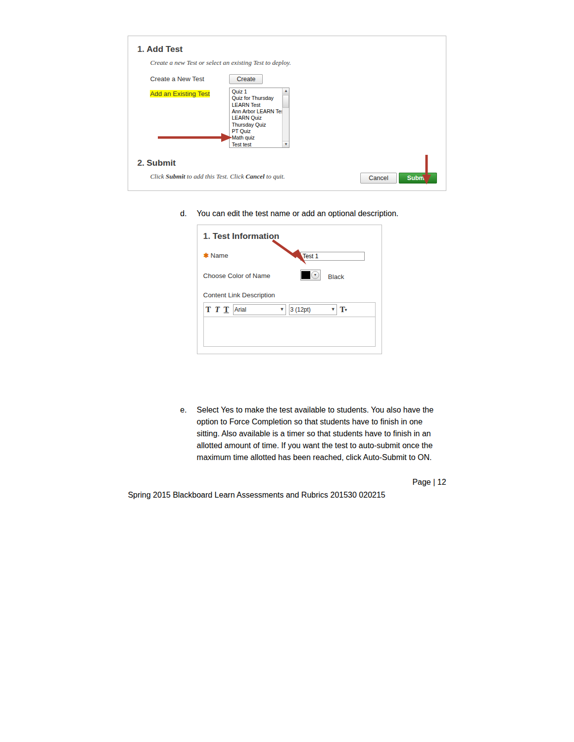1. Add Test
Create a new Test or select an existing Test to deploy.
Create a New Test
Create
Add an Existing Test
Quiz 1
Quiz for Thursday
LEARN Test
Ann Arbor LEARN Test
LEARN Quiz
Thursday Quiz
PT Quiz
Math quiz
Test test
Test 1
▲
▼
2. Submit
Click Submit to add this Test. Click Cancel to quit.
Cancel Submit
d. You can edit the test name or add an optional description.
1. Test Information
✱Name
Choose Color of Name
▾ Black
Content Link Description
T T T Arial▼ 3 (12pt)▼ T▾
e. Select Yes to make the test available to students. You also have the option to Force Completion so that students have to finish in one sitting. Also available is a timer so that students have to finish in an allotted amount of time. If you want the test to auto-submit once the maximum time allotted has been reached, click Auto-Submit to ON.
Page | 12
Spring 2015 Blackboard Learn Assessments and Rubrics 201530 020215